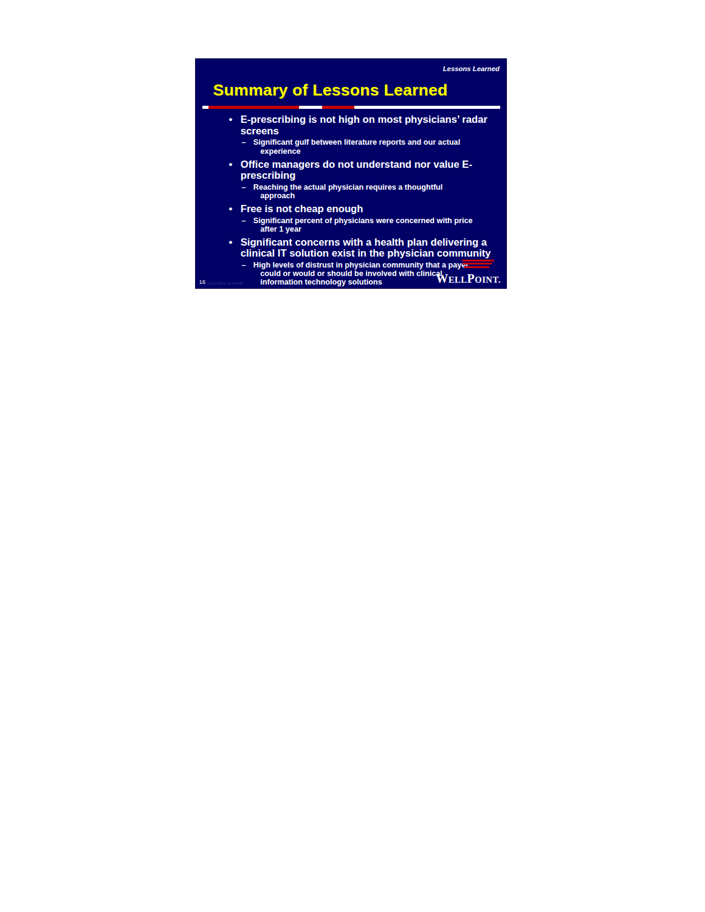Lessons Learned
Summary of Lessons Learned
E-prescribing is not high on most physicians’ radar screens
Significant gulf between literature reports and our actual experience
Office managers do not understand nor value E-prescribing
Reaching the actual physician requires a thoughtful approach
Free is not cheap enough
Significant percent of physicians were concerned with price after 1 year
Significant concerns with a health plan delivering a clinical IT solution exist in the physician community
High levels of distrust in physician community that a payer could or would or should be involved with clinical information technology solutions
16
5/13/2003 11:36 AM
WELLPOINT.